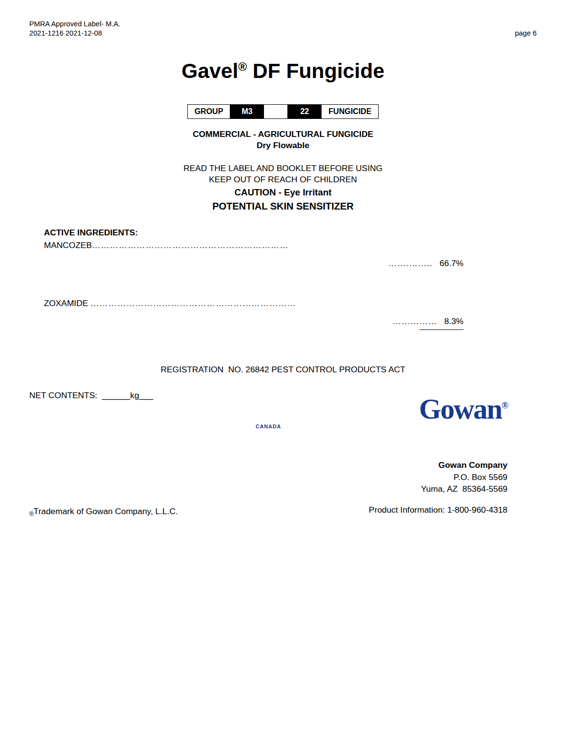PMRA Approved Label- M.A.
2021-1216 2021-12-08
page 6
Gavel® DF Fungicide
GROUP
M3
22
FUNGICIDE
COMMERCIAL - AGRICULTURAL FUNGICIDE
Dry Flowable
READ THE LABEL AND BOOKLET BEFORE USING
KEEP OUT OF REACH OF CHILDREN
CAUTION - Eye Irritant
POTENTIAL SKIN SENSITIZER
ACTIVE INGREDIENTS:
MANCOZEB…………………………………………………………
…….…….. 66.7%
ZOXAMIDE ……………………………………………………………
…………… 8.3%
REGISTRATION NO. 26842 PEST CONTROL PRODUCTS ACT
NET CONTENTS: ______kg___
Gowan®
CANADA
Gowan Company
P.O. Box 5569
Yuma, AZ 85364-5569
Product Information: 1-800-960-4318
®Trademark of Gowan Company, L.L.C.